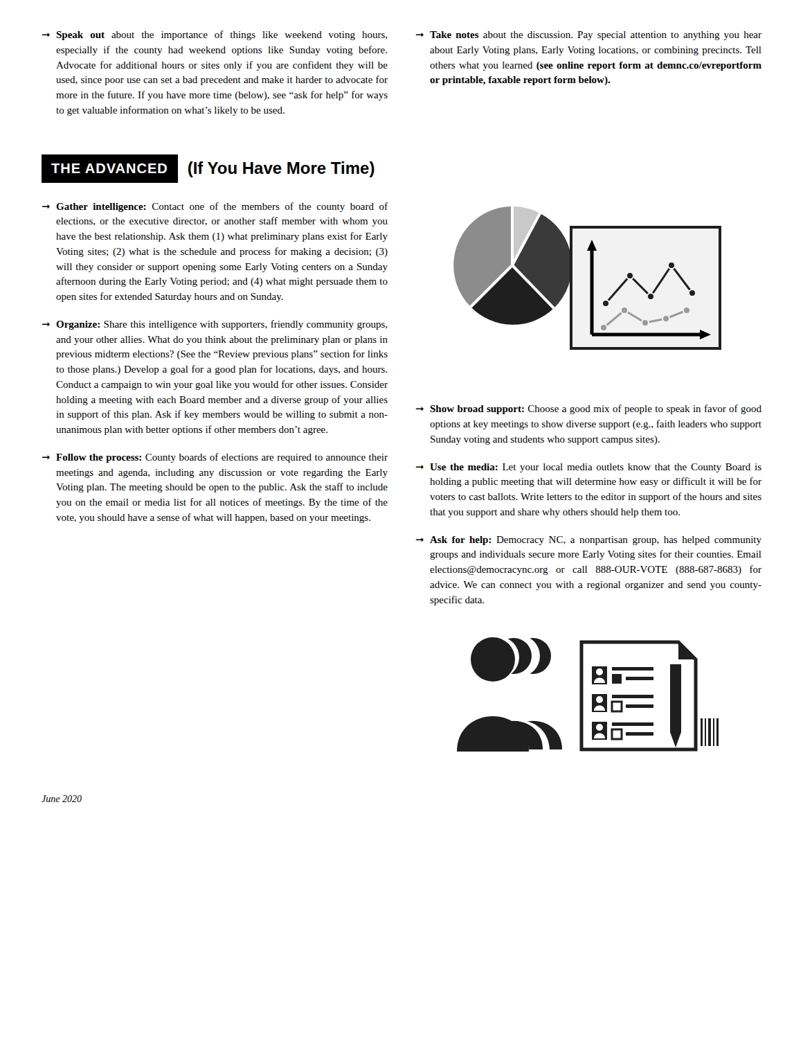➞
Speak out about the importance of things like weekend voting hours, especially if the county had weekend options like Sunday voting before. Advocate for additional hours or sites only if you are confident they will be used, since poor use can set a bad precedent and make it harder to advocate for more in the future. If you have more time (below), see “ask for help” for ways to get valuable information on what’s likely to be used.
➞
Take notes about the discussion. Pay special attention to anything you hear about Early Voting plans, Early Voting locations, or combining precincts. Tell others what you learned (see online report form at demnc.co/evreportform or printable, faxable report form below).
THE ADVANCED (If You Have More Time)
➞
Gather intelligence: Contact one of the members of the county board of elections, or the executive director, or another staff member with whom you have the best relationship. Ask them (1) what preliminary plans exist for Early Voting sites; (2) what is the schedule and process for making a decision; (3) will they consider or support opening some Early Voting centers on a Sunday afternoon during the Early Voting period; and (4) what might persuade them to open sites for extended Saturday hours and on Sunday.
➞
Organize: Share this intelligence with supporters, friendly community groups, and your other allies. What do you think about the preliminary plan or plans in previous midterm elections? (See the “Review previous plans” section for links to those plans.) Develop a goal for a good plan for locations, days, and hours. Conduct a campaign to win your goal like you would for other issues. Consider holding a meeting with each Board member and a diverse group of your allies in support of this plan. Ask if key members would be willing to submit a non-unanimous plan with better options if other members don’t agree.
➞
Follow the process: County boards of elections are required to announce their meetings and agenda, including any discussion or vote regarding the Early Voting plan. The meeting should be open to the public. Ask the staff to include you on the email or media list for all notices of meetings. By the time of the vote, you should have a sense of what will happen, based on your meetings.
➞
Show broad support: Choose a good mix of people to speak in favor of good options at key meetings to show diverse support (e.g., faith leaders who support Sunday voting and students who support campus sites).
➞
Use the media: Let your local media outlets know that the County Board is holding a public meeting that will determine how easy or difficult it will be for voters to cast ballots. Write letters to the editor in support of the hours and sites that you support and share why others should help them too.
➞
Ask for help: Democracy NC, a nonpartisan group, has helped community groups and individuals secure more Early Voting sites for their counties. Email elections@democracync.org or call 888-OUR-VOTE (888-687-8683) for advice. We can connect you with a regional organizer and send you county-specific data.
June 2020